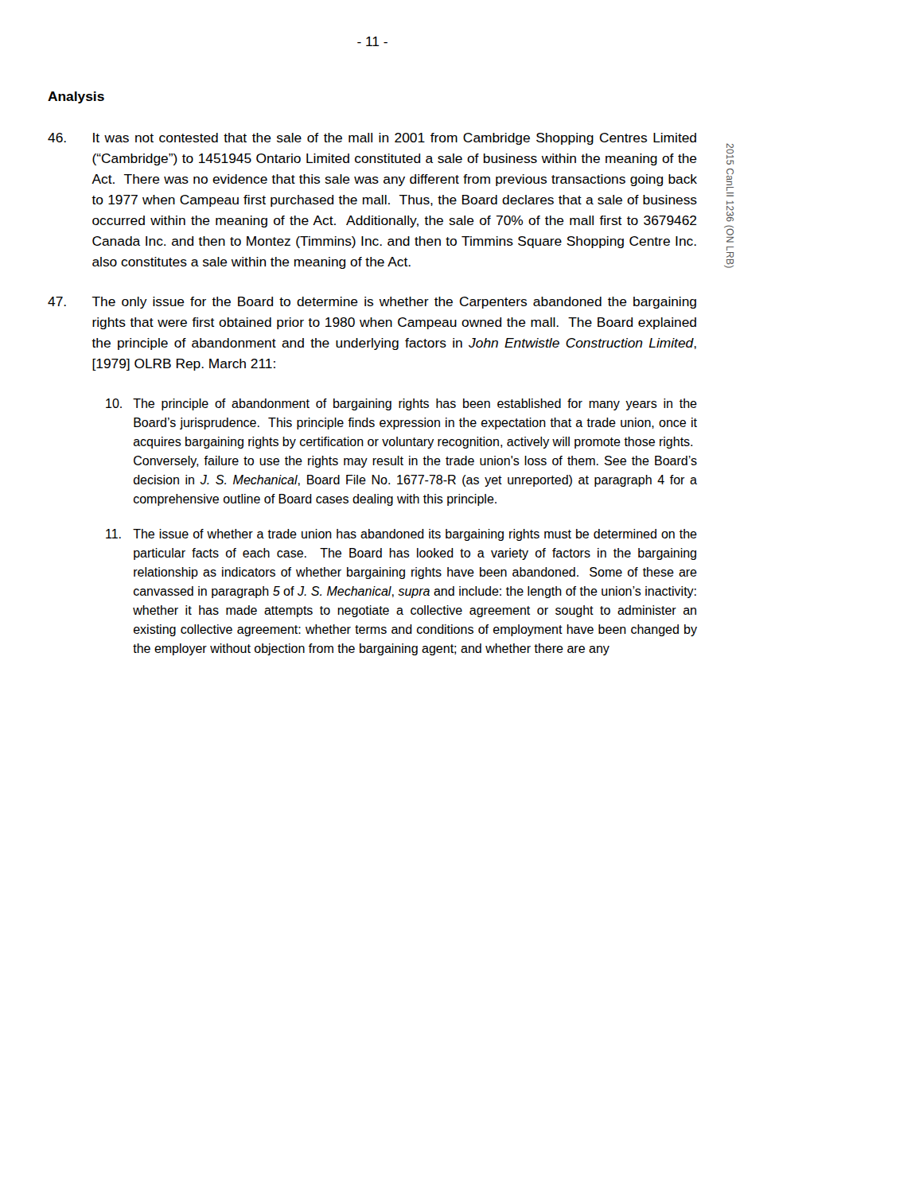- 11 -
2015 CanLII 1236 (ON LRB)
Analysis
46.
It was not contested that the sale of the mall in 2001 from Cambridge Shopping Centres Limited (“Cambridge”) to 1451945 Ontario Limited constituted a sale of business within the meaning of the Act. There was no evidence that this sale was any different from previous transactions going back to 1977 when Campeau first purchased the mall. Thus, the Board declares that a sale of business occurred within the meaning of the Act. Additionally, the sale of 70% of the mall first to 3679462 Canada Inc. and then to Montez (Timmins) Inc. and then to Timmins Square Shopping Centre Inc. also constitutes a sale within the meaning of the Act.
47.
The only issue for the Board to determine is whether the Carpenters abandoned the bargaining rights that were first obtained prior to 1980 when Campeau owned the mall. The Board explained the principle of abandonment and the underlying factors in John Entwistle Construction Limited, [1979] OLRB Rep. March 211:
10.
The principle of abandonment of bargaining rights has been established for many years in the Board’s jurisprudence. This principle finds expression in the expectation that a trade union, once it acquires bargaining rights by certification or voluntary recognition, actively will promote those rights. Conversely, failure to use the rights may result in the trade union's loss of them. See the Board’s decision in J. S. Mechanical, Board File No. 1677-78-R (as yet unreported) at paragraph 4 for a comprehensive outline of Board cases dealing with this principle.
11.
The issue of whether a trade union has abandoned its bargaining rights must be determined on the particular facts of each case. The Board has looked to a variety of factors in the bargaining relationship as indicators of whether bargaining rights have been abandoned. Some of these are canvassed in paragraph 5 of J. S. Mechanical, supra and include: the length of the union’s inactivity: whether it has made attempts to negotiate a collective agreement or sought to administer an existing collective agreement: whether terms and conditions of employment have been changed by the employer without objection from the bargaining agent; and whether there are any